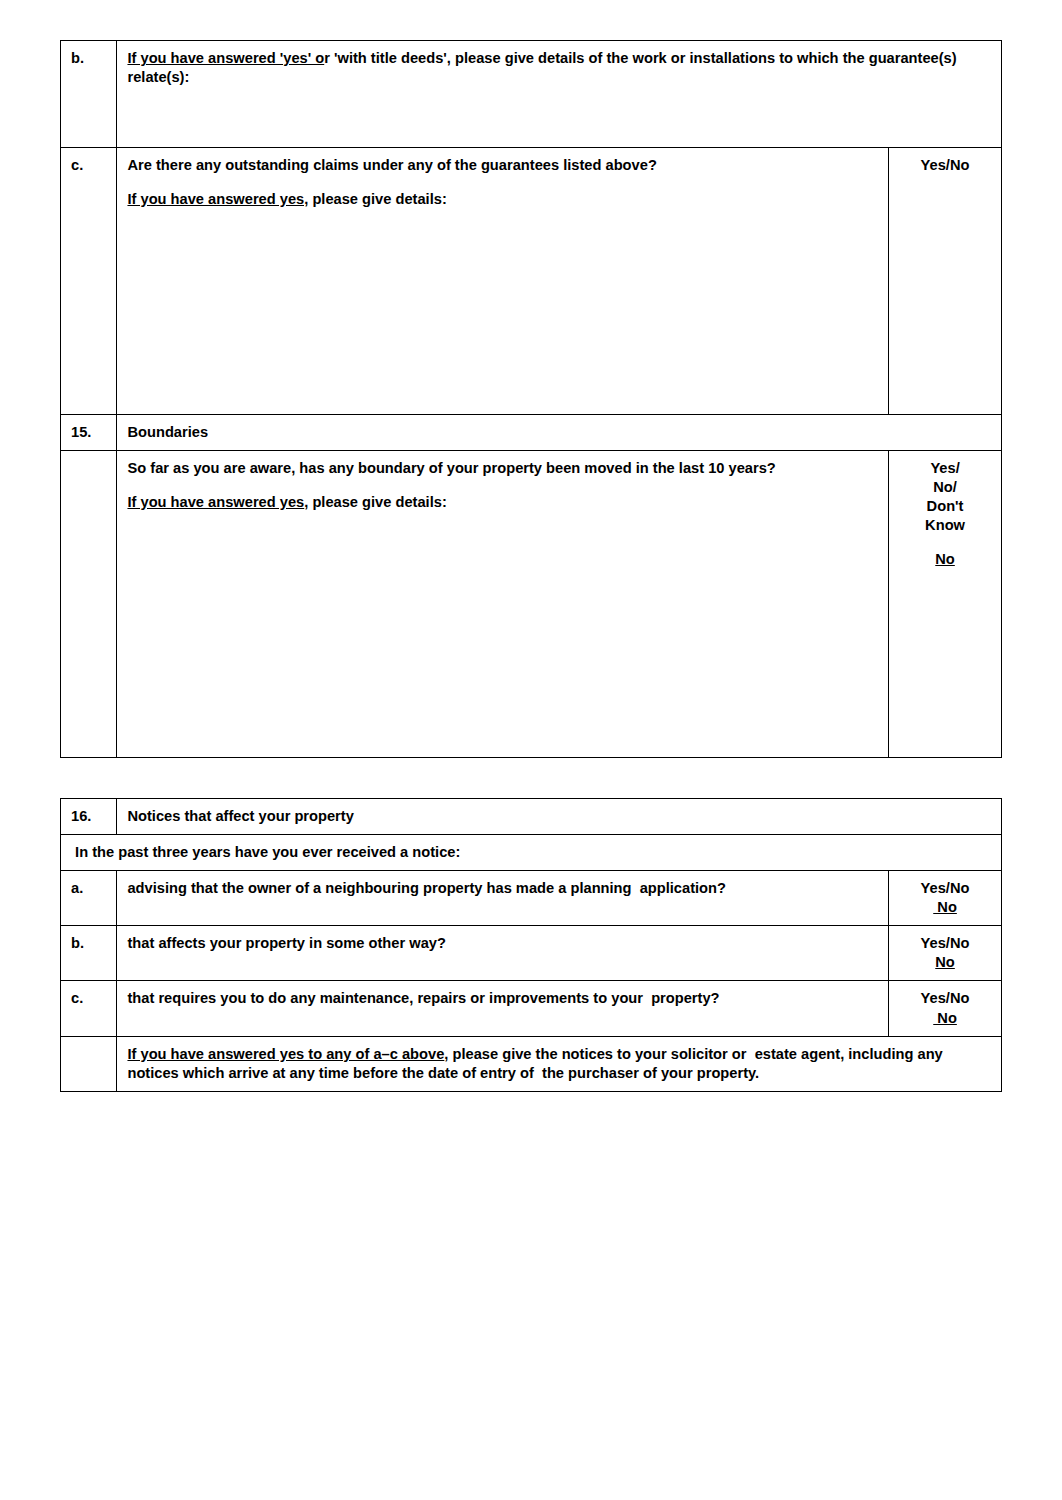| b. | If you have answered 'yes' o r 'with title deeds', please give details of the work or installations to which the guarantee(s) relate(s): |
| c. | Are there any outstanding claims under any of the guarantees listed above? If you have answered yes, please give details: | Yes/No |
| 15. | Boundaries |
| | So far as you are aware, has any boundary of your property been moved in the last 10 years? If you have answered yes , please give details: | Yes/ No/ Don't Know No |
| 16. | Notices that affect your property |
| In the past three years have you ever received a notice: |
| a. | advising that the owner of a neighbouring property has made a planning application? | Yes/No No |
| b. | that affects your property in some other way? | Yes/No No |
| c. | that requires you to do any maintenance, repairs or improvements to your property? | Yes/No No |
| | If you have answered yes to any of a–c above , please give the notices to your solicitor or estate agent, including any notices which arrive at any time before the date of entry of the purchaser of your property. |